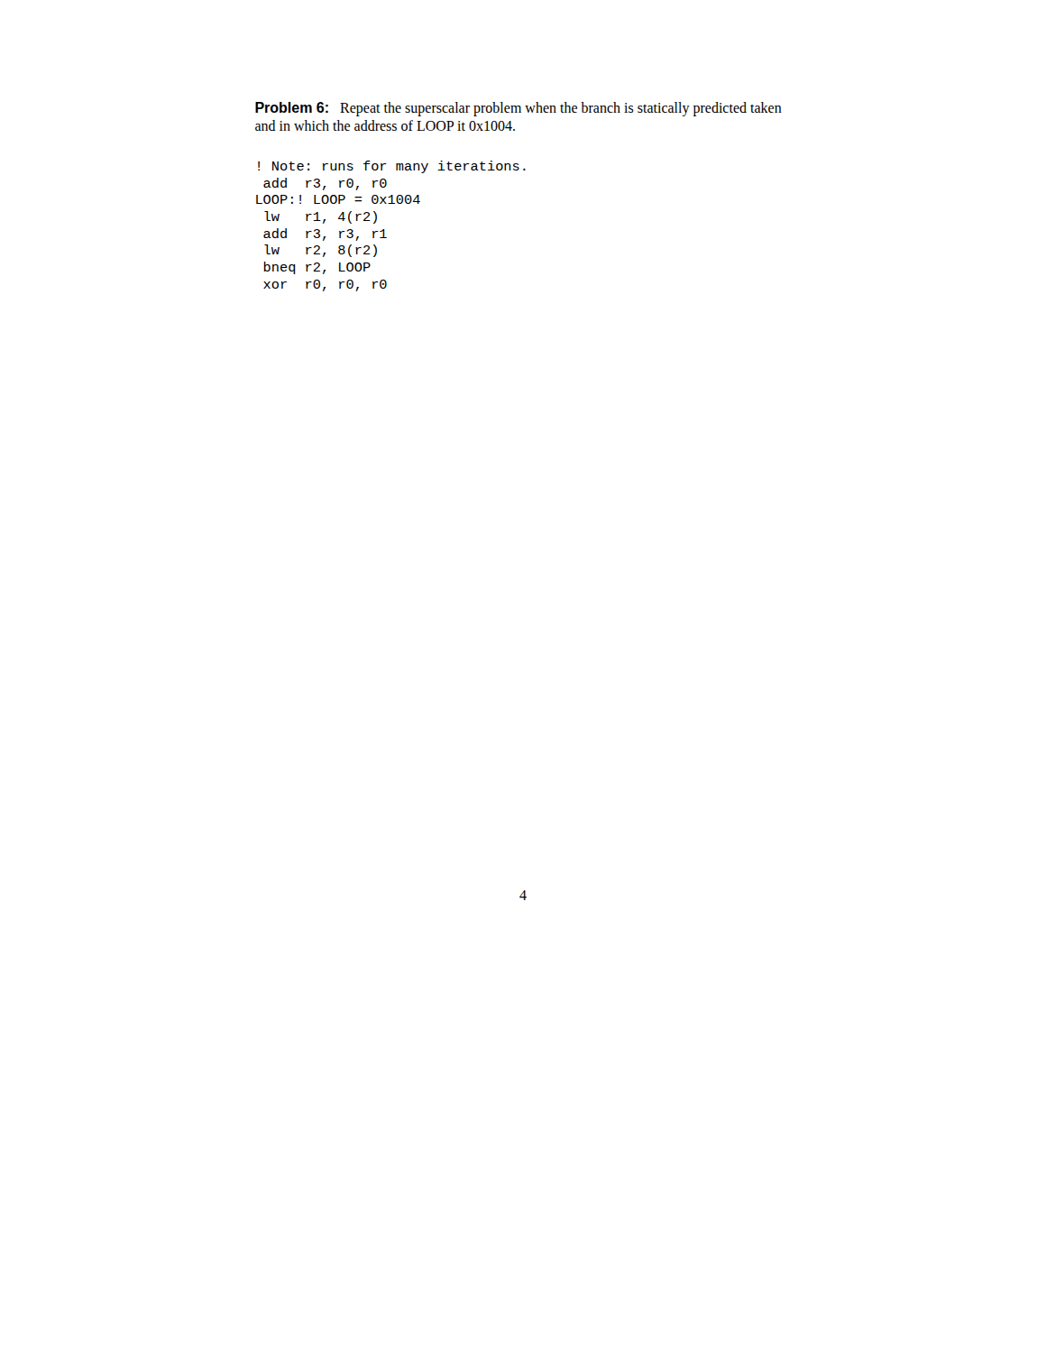Problem 6: Repeat the superscalar problem when the branch is statically predicted taken and in which the address of LOOP it 0x1004.
! Note: runs for many iterations.
 add  r3, r0, r0
LOOP:! LOOP = 0x1004
 lw   r1, 4(r2)
 add  r3, r3, r1
 lw   r2, 8(r2)
 bneq r2, LOOP
 xor  r0, r0, r0
4